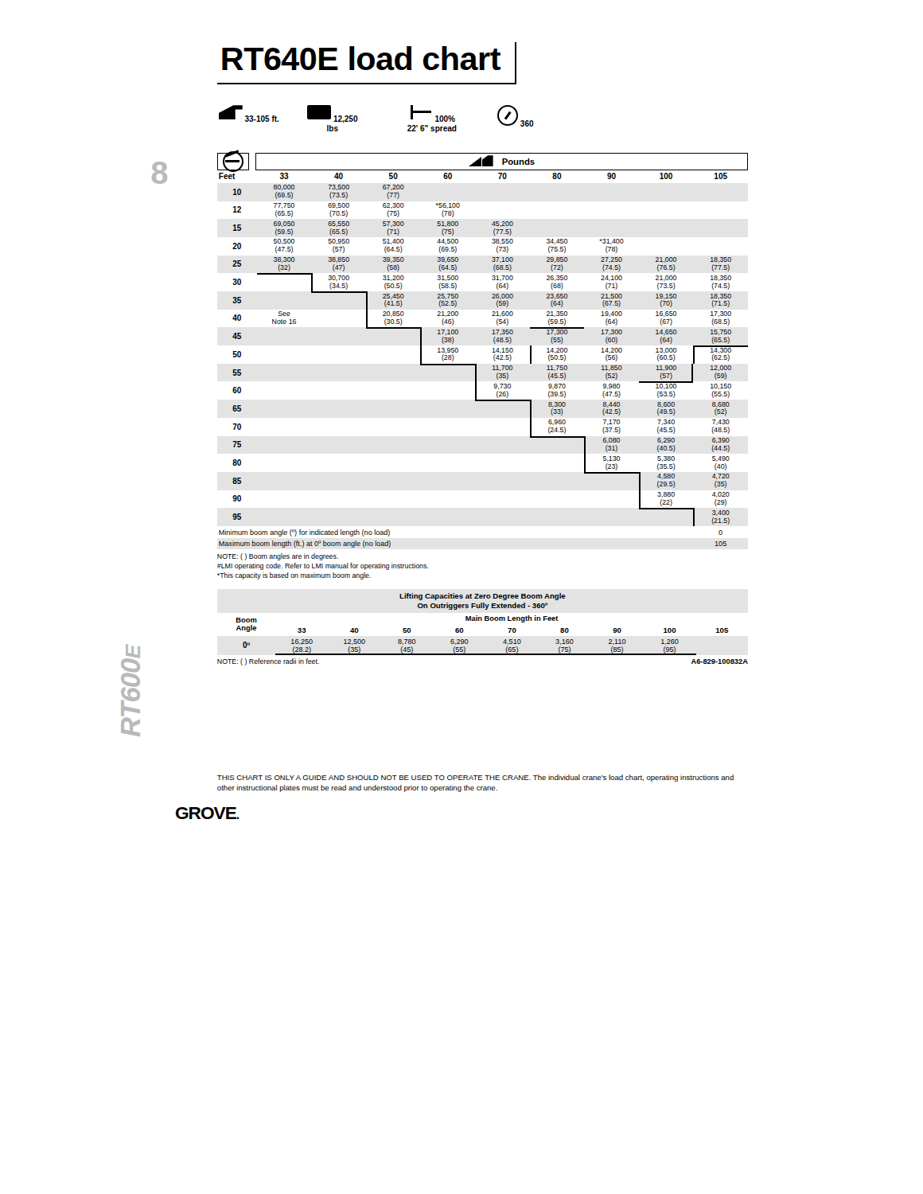RT640E load chart
8
33-105 ft.
12,250 lbs
100%
22' 6" spread
360
Pounds
| Feet | 33 | 40 | 50 | 60 | 70 | 80 | 90 | 100 | 105 |
| --- | --- | --- | --- | --- | --- | --- | --- | --- | --- |
| 10 | 80,000 (69.5) | 73,500 (73.5) | 67,200 (77) | | | | | | |
| 12 | 77,750 (65.5) | 69,500 (70.5) | 62,300 (75) | *56,100 (78) | | | | | |
| 15 | 69,050 (59.5) | 65,550 (65.5) | 57,300 (71) | 51,800 (75) | 45,200 (77.5) | | | | |
| 20 | 50,500 (47.5) | 50,950 (57) | 51,400 (64.5) | 44,500 (69.5) | 38,550 (73) | 34,450 (75.5) | *31,400 (78) | | |
| 25 | 38,300 (32) | 38,850 (47) | 39,350 (58) | 39,650 (64.5) | 37,100 (68.5) | 29,850 (72) | 27,250 (74.5) | 21,000 (76.5) | 18,350 (77.5) |
| 30 | | 30,700 (34.5) | 31,200 (50.5) | 31,500 (58.5) | 31,700 (64) | 26,350 (68) | 24,100 (71) | 21,000 (73.5) | 18,350 (74.5) |
| 35 | | | 25,450 (41.5) | 25,750 (52.5) | 26,000 (59) | 23,650 (64) | 21,500 (67.5) | 19,150 (70) | 18,350 (71.5) |
| 40 | See Note 16 | | 20,850 (30.5) | 21,200 (46) | 21,600 (54) | 21,350 (59.5) | 19,400 (64) | 16,650 (67) | 17,300 (68.5) |
| 45 | | | | 17,100 (38) | 17,350 (48.5) | 17,300 (55) | 17,300 (60) | 14,650 (64) | 15,750 (65.5) |
| 50 | | | | 13,950 (28) | 14,150 (42.5) | 14,200 (50.5) | 14,200 (56) | 13,000 (60.5) | 14,300 (62.5) |
| 55 | | | | | 11,700 (35) | 11,750 (45.5) | 11,850 (52) | 11,900 (57) | 12,000 (59) |
| 60 | | | | | 9,730 (26) | 9,870 (39.5) | 9,980 (47.5) | 10,100 (53.5) | 10,150 (55.5) |
| 65 | | | | | | 8,300 (33) | 8,440 (42.5) | 8,600 (49.5) | 8,680 (52) |
| 70 | | | | | | 6,960 (24.5) | 7,170 (37.5) | 7,340 (45.5) | 7,430 (48.5) |
| 75 | | | | | | | 6,080 (31) | 6,290 (40.5) | 6,390 (44.5) |
| 80 | | | | | | | 5,130 (23) | 5,380 (35.5) | 5,490 (40) |
| 85 | | | | | | | | 4,580 (29.5) | 4,720 (35) |
| 90 | | | | | | | | 3,880 (22) | 4,020 (29) |
| 95 | | | | | | | | | 3,400 (21.5) |
| Minimum boom angle (º) for indicated length (no load) | 0 |
| Maximum boom length (ft.) at 0º boom angle (no load) | 105 |
NOTE: ( ) Boom angles are in degrees.
#LMI operating code. Refer to LMI manual for operating instructions.
*This capacity is based on maximum boom angle.
| Lifting Capacities at Zero Degree Boom Angle On Outriggers Fully Extended - 360º |
| Boom Angle | Main Boom Length in Feet |
| 33 | 40 | 50 | 60 | 70 | 80 | 90 | 100 | 105 |
| 0º | 16,250 (28.2) | 12,500 (35) | 8,780 (45) | 6,290 (55) | 4,510 (65) | 3,160 (75) | 2,110 (85) | 1,260 (95) | |
NOTE: ( ) Reference radii in feet. A6-829-100832A
RT600E
THIS CHART IS ONLY A GUIDE AND SHOULD NOT BE USED TO OPERATE THE CRANE. The individual crane's load chart, operating instructions and other instructional plates must be read and understood prior to operating the crane.
GROVE.